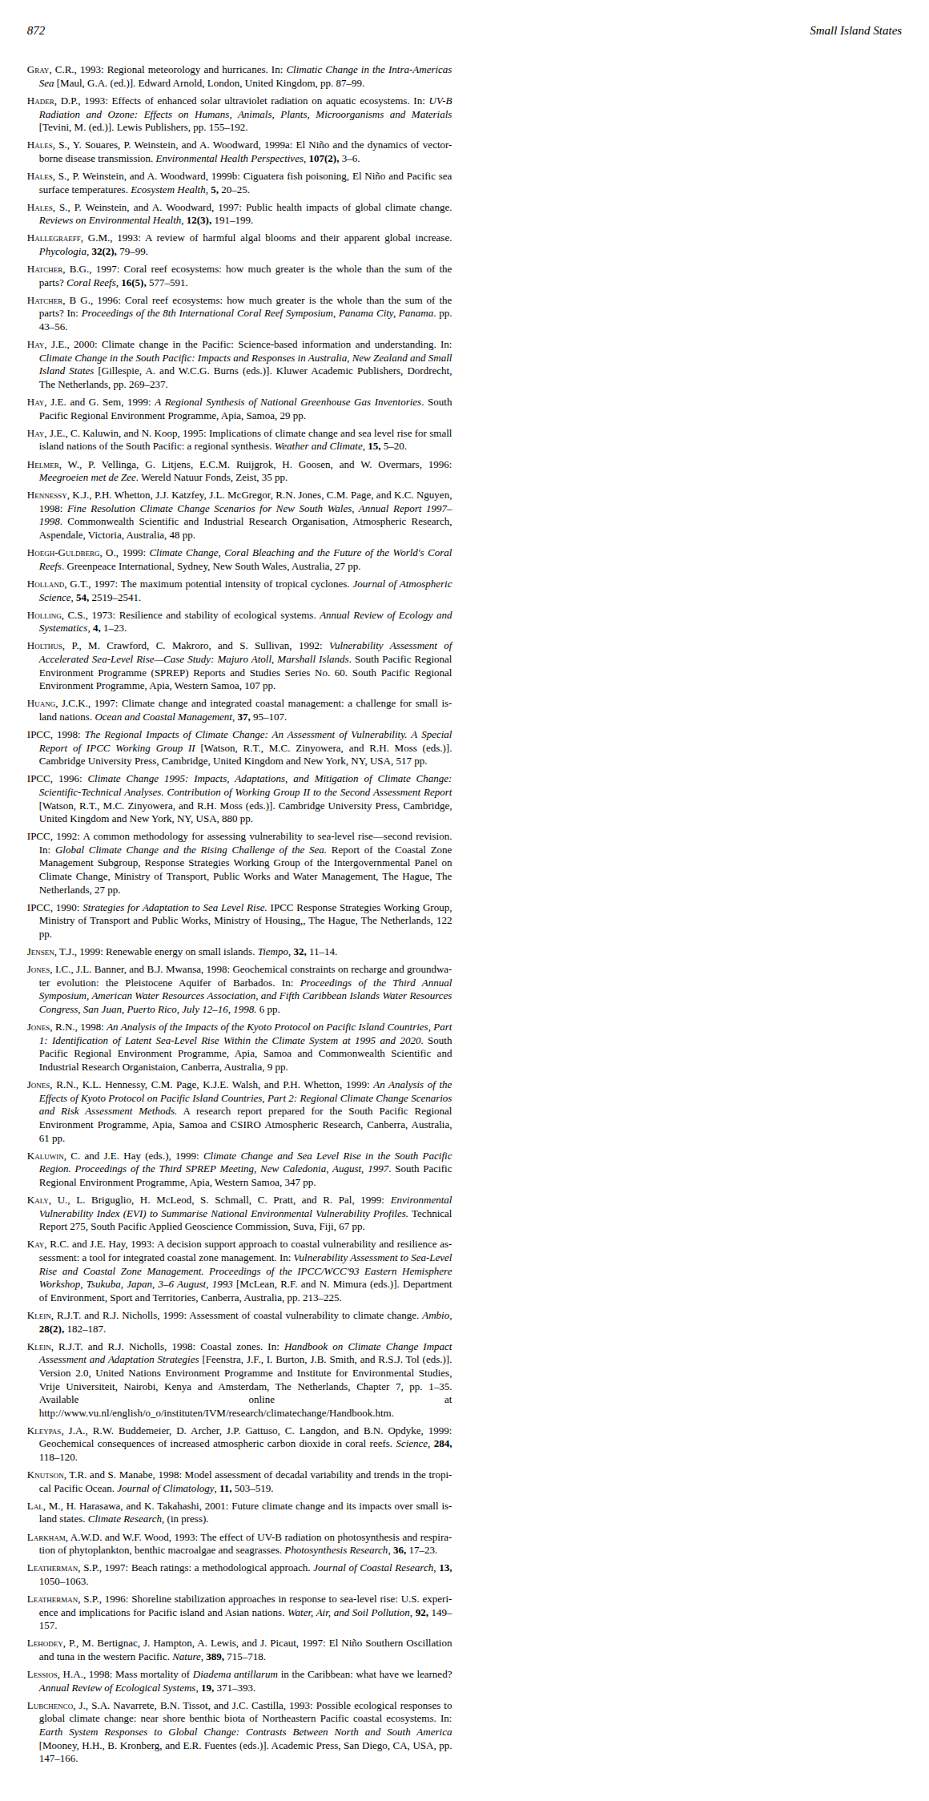872 Small Island States
Gray, C.R., 1993: Regional meteorology and hurricanes. In: Climatic Change in the Intra-Americas Sea [Maul, G.A. (ed.)]. Edward Arnold, London, United Kingdom, pp. 87–99.
Hader, D.P., 1993: Effects of enhanced solar ultraviolet radiation on aquatic ecosystems. In: UV-B Radiation and Ozone: Effects on Humans, Animals, Plants, Microorganisms and Materials [Tevini, M. (ed.)]. Lewis Publishers, pp. 155–192.
Hales, S., Y. Souares, P. Weinstein, and A. Woodward, 1999a: El Niño and the dynamics of vector-borne disease transmission. Environmental Health Perspectives, 107(2), 3–6.
Hales, S., P. Weinstein, and A. Woodward, 1999b: Ciguatera fish poisoning, El Niño and Pacific sea surface temperatures. Ecosystem Health, 5, 20–25.
Hales, S., P. Weinstein, and A. Woodward, 1997: Public health impacts of global climate change. Reviews on Environmental Health, 12(3), 191–199.
Hallegraeff, G.M., 1993: A review of harmful algal blooms and their apparent global increase. Phycologia, 32(2), 79–99.
Hatcher, B.G., 1997: Coral reef ecosystems: how much greater is the whole than the sum of the parts? Coral Reefs, 16(5), 577–591.
Hatcher, B G., 1996: Coral reef ecosystems: how much greater is the whole than the sum of the parts? In: Proceedings of the 8th International Coral Reef Symposium, Panama City, Panama. pp. 43–56.
Hay, J.E., 2000: Climate change in the Pacific: Science-based information and understanding. In: Climate Change in the South Pacific: Impacts and Responses in Australia, New Zealand and Small Island States [Gillespie, A. and W.C.G. Burns (eds.)]. Kluwer Academic Publishers, Dordrecht, The Netherlands, pp. 269–237.
Hay, J.E. and G. Sem, 1999: A Regional Synthesis of National Greenhouse Gas Inventories. South Pacific Regional Environment Programme, Apia, Samoa, 29 pp.
Hay, J.E., C. Kaluwin, and N. Koop, 1995: Implications of climate change and sea level rise for small island nations of the South Pacific: a regional synthesis. Weather and Climate, 15, 5–20.
Helmer, W., P. Vellinga, G. Litjens, E.C.M. Ruijgrok, H. Goosen, and W. Overmars, 1996: Meegroeien met de Zee. Wereld Natuur Fonds, Zeist, 35 pp.
Hennessy, K.J., P.H. Whetton, J.J. Katzfey, J.L. McGregor, R.N. Jones, C.M. Page, and K.C. Nguyen, 1998: Fine Resolution Climate Change Scenarios for New South Wales, Annual Report 1997–1998. Commonwealth Scientific and Industrial Research Organisation, Atmospheric Research, Aspendale, Victoria, Australia, 48 pp.
Hoegh-Guldberg, O., 1999: Climate Change, Coral Bleaching and the Future of the World's Coral Reefs. Greenpeace International, Sydney, New South Wales, Australia, 27 pp.
Holland, G.T., 1997: The maximum potential intensity of tropical cyclones. Journal of Atmospheric Science, 54, 2519–2541.
Holling, C.S., 1973: Resilience and stability of ecological systems. Annual Review of Ecology and Systematics, 4, 1–23.
Holthus, P., M. Crawford, C. Makroro, and S. Sullivan, 1992: Vulnerability Assessment of Accelerated Sea-Level Rise—Case Study: Majuro Atoll, Marshall Islands. South Pacific Regional Environment Programme (SPREP) Reports and Studies Series No. 60. South Pacific Regional Environment Programme, Apia, Western Samoa, 107 pp.
Huang, J.C.K., 1997: Climate change and integrated coastal management: a challenge for small island nations. Ocean and Coastal Management, 37, 95–107.
IPCC, 1998: The Regional Impacts of Climate Change: An Assessment of Vulnerability. A Special Report of IPCC Working Group II [Watson, R.T., M.C. Zinyowera, and R.H. Moss (eds.)]. Cambridge University Press, Cambridge, United Kingdom and New York, NY, USA, 517 pp.
IPCC, 1996: Climate Change 1995: Impacts, Adaptations, and Mitigation of Climate Change: Scientific-Technical Analyses. Contribution of Working Group II to the Second Assessment Report [Watson, R.T., M.C. Zinyowera, and R.H. Moss (eds.)]. Cambridge University Press, Cambridge, United Kingdom and New York, NY, USA, 880 pp.
IPCC, 1992: A common methodology for assessing vulnerability to sea-level rise—second revision. In: Global Climate Change and the Rising Challenge of the Sea. Report of the Coastal Zone Management Subgroup, Response Strategies Working Group of the Intergovernmental Panel on Climate Change, Ministry of Transport, Public Works and Water Management, The Hague, The Netherlands, 27 pp.
IPCC, 1990: Strategies for Adaptation to Sea Level Rise. IPCC Response Strategies Working Group, Ministry of Transport and Public Works, Ministry of Housing,, The Hague, The Netherlands, 122 pp.
Jensen, T.J., 1999: Renewable energy on small islands. Tiempo, 32, 11–14.
Jones, I.C., J.L. Banner, and B.J. Mwansa, 1998: Geochemical constraints on recharge and groundwater evolution: the Pleistocene Aquifer of Barbados. In: Proceedings of the Third Annual Symposium, American Water Resources Association, and Fifth Caribbean Islands Water Resources Congress, San Juan, Puerto Rico, July 12–16, 1998. 6 pp.
Jones, R.N., 1998: An Analysis of the Impacts of the Kyoto Protocol on Pacific Island Countries, Part 1: Identification of Latent Sea-Level Rise Within the Climate System at 1995 and 2020. South Pacific Regional Environment Programme, Apia, Samoa and Commonwealth Scientific and Industrial Research Organistaion, Canberra, Australia, 9 pp.
Jones, R.N., K.L. Hennessy, C.M. Page, K.J.E. Walsh, and P.H. Whetton, 1999: An Analysis of the Effects of Kyoto Protocol on Pacific Island Countries, Part 2: Regional Climate Change Scenarios and Risk Assessment Methods. A research report prepared for the South Pacific Regional Environment Programme, Apia, Samoa and CSIRO Atmospheric Research, Canberra, Australia, 61 pp.
Kaluwin, C. and J.E. Hay (eds.), 1999: Climate Change and Sea Level Rise in the South Pacific Region. Proceedings of the Third SPREP Meeting, New Caledonia, August, 1997. South Pacific Regional Environment Programme, Apia, Western Samoa, 347 pp.
Kaly, U., L. Briguglio, H. McLeod, S. Schmall, C. Pratt, and R. Pal, 1999: Environmental Vulnerability Index (EVI) to Summarise National Environmental Vulnerability Profiles. Technical Report 275, South Pacific Applied Geoscience Commission, Suva, Fiji, 67 pp.
Kay, R.C. and J.E. Hay, 1993: A decision support approach to coastal vulnerability and resilience assessment: a tool for integrated coastal zone management. In: Vulnerability Assessment to Sea-Level Rise and Coastal Zone Management. Proceedings of the IPCC/WCC'93 Eastern Hemisphere Workshop, Tsukuba, Japan, 3–6 August, 1993 [McLean, R.F. and N. Mimura (eds.)]. Department of Environment, Sport and Territories, Canberra, Australia, pp. 213–225.
Klein, R.J.T. and R.J. Nicholls, 1999: Assessment of coastal vulnerability to climate change. Ambio, 28(2), 182–187.
Klein, R.J.T. and R.J. Nicholls, 1998: Coastal zones. In: Handbook on Climate Change Impact Assessment and Adaptation Strategies [Feenstra, J.F., I. Burton, J.B. Smith, and R.S.J. Tol (eds.)]. Version 2.0, United Nations Environment Programme and Institute for Environmental Studies, Vrije Universiteit, Nairobi, Kenya and Amsterdam, The Netherlands, Chapter 7, pp. 1–35. Available online at http://www.vu.nl/english/o_o/instituten/IVM/research/climatechange/Handbook.htm.
Kleypas, J.A., R.W. Buddemeier, D. Archer, J.P. Gattuso, C. Langdon, and B.N. Opdyke, 1999: Geochemical consequences of increased atmospheric carbon dioxide in coral reefs. Science, 284, 118–120.
Knutson, T.R. and S. Manabe, 1998: Model assessment of decadal variability and trends in the tropical Pacific Ocean. Journal of Climatology, 11, 503–519.
Lal, M., H. Harasawa, and K. Takahashi, 2001: Future climate change and its impacts over small island states. Climate Research, (in press).
Larkham, A.W.D. and W.F. Wood, 1993: The effect of UV-B radiation on photosynthesis and respiration of phytoplankton, benthic macroalgae and seagrasses. Photosynthesis Research, 36, 17–23.
Leatherman, S.P., 1997: Beach ratings: a methodological approach. Journal of Coastal Research, 13, 1050–1063.
Leatherman, S.P., 1996: Shoreline stabilization approaches in response to sea-level rise: U.S. experience and implications for Pacific island and Asian nations. Water, Air, and Soil Pollution, 92, 149–157.
Lehodey, P., M. Bertignac, J. Hampton, A. Lewis, and J. Picaut, 1997: El Niño Southern Oscillation and tuna in the western Pacific. Nature, 389, 715–718.
Lessios, H.A., 1998: Mass mortality of Diadema antillarum in the Caribbean: what have we learned? Annual Review of Ecological Systems, 19, 371–393.
Lubchenco, J., S.A. Navarrete, B.N. Tissot, and J.C. Castilla, 1993: Possible ecological responses to global climate change: near shore benthic biota of Northeastern Pacific coastal ecosystems. In: Earth System Responses to Global Change: Contrasts Between North and South America [Mooney, H.H., B. Kronberg, and E.R. Fuentes (eds.)]. Academic Press, San Diego, CA, USA, pp. 147–166.